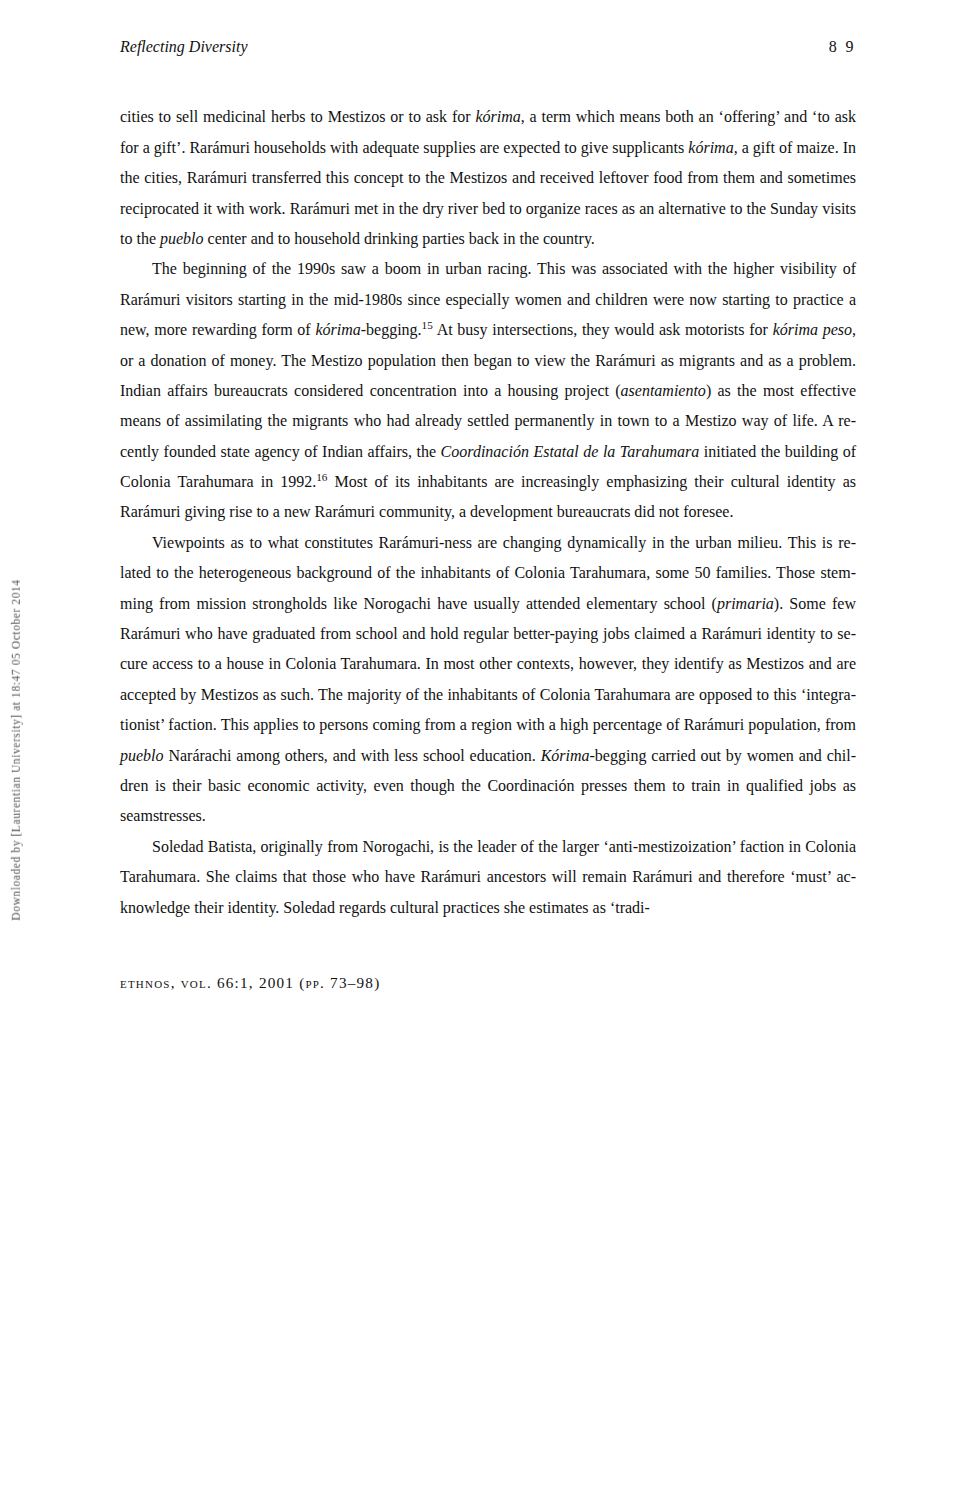Downloaded by [Laurentian University] at 18:47 05 October 2014
Reflecting Diversity 8 9
cities to sell medicinal herbs to Mestizos or to ask for kórima, a term which means both an ‘offering’ and ‘to ask for a gift’. Rarámuri households with adequate supplies are expected to give supplicants kórima, a gift of maize. In the cities, Rarámuri transferred this concept to the Mestizos and received leftover food from them and sometimes reciprocated it with work. Rarámuri met in the dry river bed to organize races as an alternative to the Sunday visits to the pueblo center and to household drinking parties back in the country.
The beginning of the 1990s saw a boom in urban racing. This was associated with the higher visibility of Rarámuri visitors starting in the mid-1980s since especially women and children were now starting to practice a new, more rewarding form of kórima-begging.15 At busy intersections, they would ask motorists for kórima peso, or a donation of money. The Mestizo population then began to view the Rarámuri as migrants and as a problem. Indian affairs bureaucrats considered concentration into a housing project (asentamiento) as the most effective means of assimilating the migrants who had already settled permanently in town to a Mestizo way of life. A recently founded state agency of Indian affairs, the Coordinación Estatal de la Tarahumara initiated the building of Colonia Tarahumara in 1992.16 Most of its inhabitants are increasingly emphasizing their cultural identity as Rarámuri giving rise to a new Rarámuri community, a development bureaucrats did not foresee.
Viewpoints as to what constitutes Rarámuri-ness are changing dynamically in the urban milieu. This is related to the heterogeneous background of the inhabitants of Colonia Tarahumara, some 50 families. Those stemming from mission strongholds like Norogachi have usually attended elementary school (primaria). Some few Rarámuri who have graduated from school and hold regular better-paying jobs claimed a Rarámuri identity to secure access to a house in Colonia Tarahumara. In most other contexts, however, they identify as Mestizos and are accepted by Mestizos as such. The majority of the inhabitants of Colonia Tarahumara are opposed to this ‘integrationist’ faction. This applies to persons coming from a region with a high percentage of Rarámuri population, from pueblo Narárachi among others, and with less school education. Kórima-begging carried out by women and children is their basic economic activity, even though the Coordinación presses them to train in qualified jobs as seamstresses.
Soledad Batista, originally from Norogachi, is the leader of the larger ‘anti-mestizoization’ faction in Colonia Tarahumara. She claims that those who have Rarámuri ancestors will remain Rarámuri and therefore ‘must’ acknowledge their identity. Soledad regards cultural practices she estimates as ‘tradi-
ethnos, vol. 66:1, 2001 (pp. 73–98)